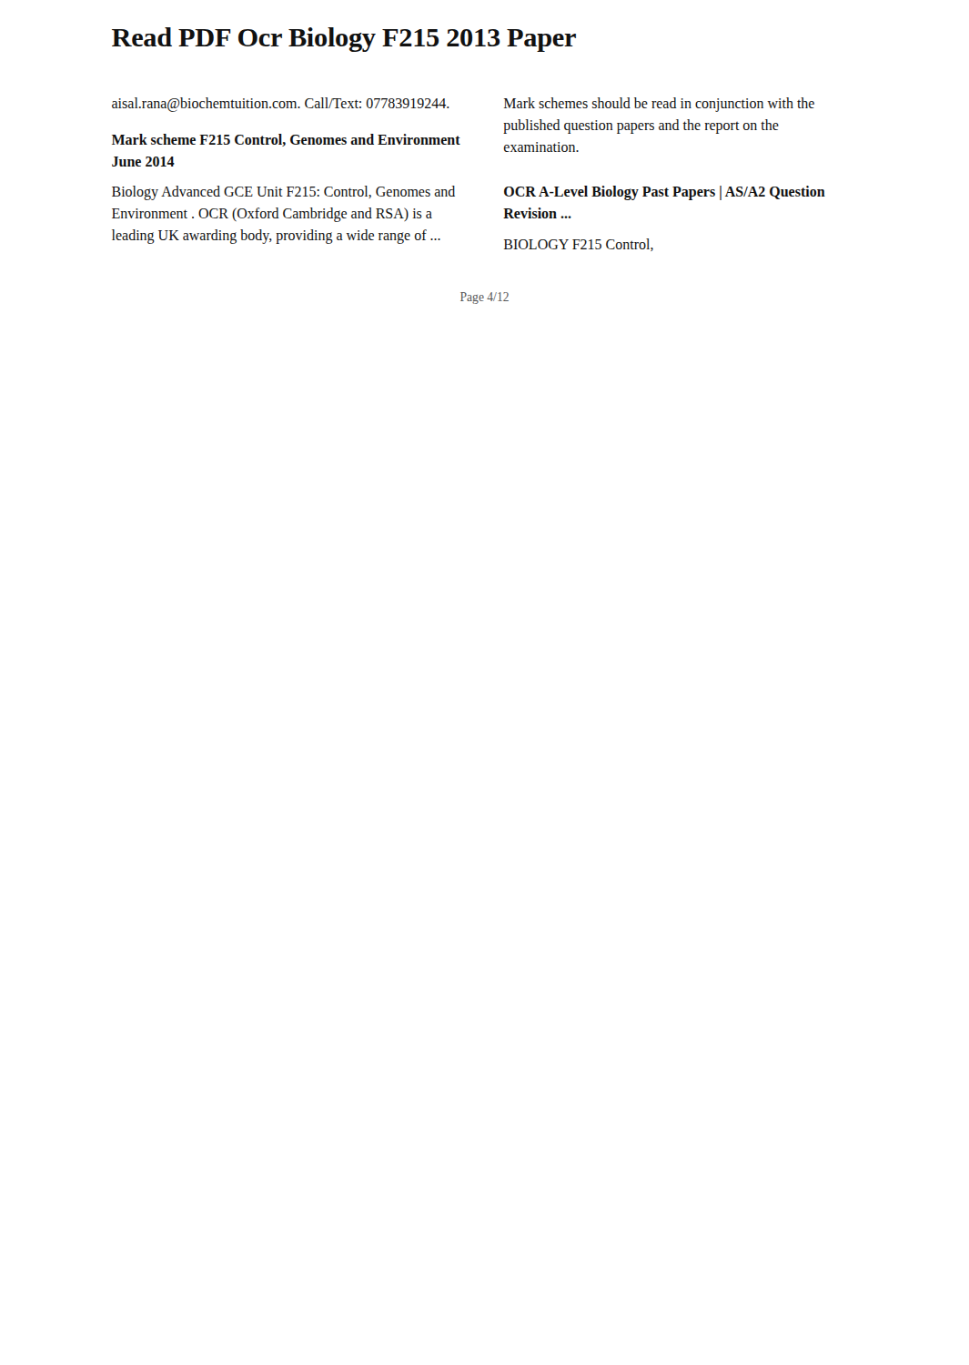Read PDF Ocr Biology F215 2013 Paper
aisal.rana@biochemtuition.com. Call/Text: 07783919244.
Mark scheme F215 Control, Genomes and Environment June 2014
Biology Advanced GCE Unit F215: Control, Genomes and Environment . OCR (Oxford Cambridge and RSA) is a leading UK awarding body, providing a wide range of ... Mark schemes should be read in conjunction with the published question papers and the report on the examination.
OCR A-Level Biology Past Papers | AS/A2 Question Revision ...
BIOLOGY F215 Control,
Page 4/12